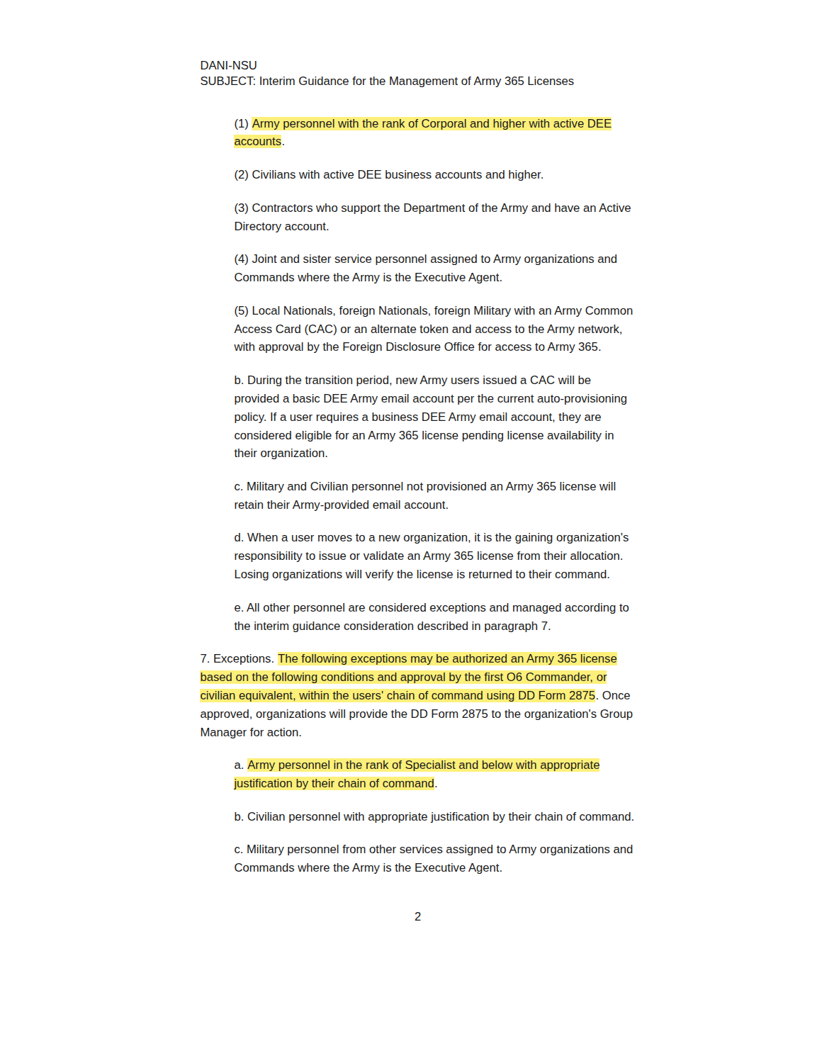DANI-NSU
SUBJECT: Interim Guidance for the Management of Army 365 Licenses
(1) Army personnel with the rank of Corporal and higher with active DEE accounts.
(2) Civilians with active DEE business accounts and higher.
(3) Contractors who support the Department of the Army and have an Active Directory account.
(4) Joint and sister service personnel assigned to Army organizations and Commands where the Army is the Executive Agent.
(5) Local Nationals, foreign Nationals, foreign Military with an Army Common Access Card (CAC) or an alternate token and access to the Army network, with approval by the Foreign Disclosure Office for access to Army 365.
b. During the transition period, new Army users issued a CAC will be provided a basic DEE Army email account per the current auto-provisioning policy. If a user requires a business DEE Army email account, they are considered eligible for an Army 365 license pending license availability in their organization.
c. Military and Civilian personnel not provisioned an Army 365 license will retain their Army-provided email account.
d. When a user moves to a new organization, it is the gaining organization's responsibility to issue or validate an Army 365 license from their allocation. Losing organizations will verify the license is returned to their command.
e. All other personnel are considered exceptions and managed according to the interim guidance consideration described in paragraph 7.
7. Exceptions. The following exceptions may be authorized an Army 365 license based on the following conditions and approval by the first O6 Commander, or civilian equivalent, within the users' chain of command using DD Form 2875. Once approved, organizations will provide the DD Form 2875 to the organization's Group Manager for action.
a. Army personnel in the rank of Specialist and below with appropriate justification by their chain of command.
b. Civilian personnel with appropriate justification by their chain of command.
c. Military personnel from other services assigned to Army organizations and Commands where the Army is the Executive Agent.
2